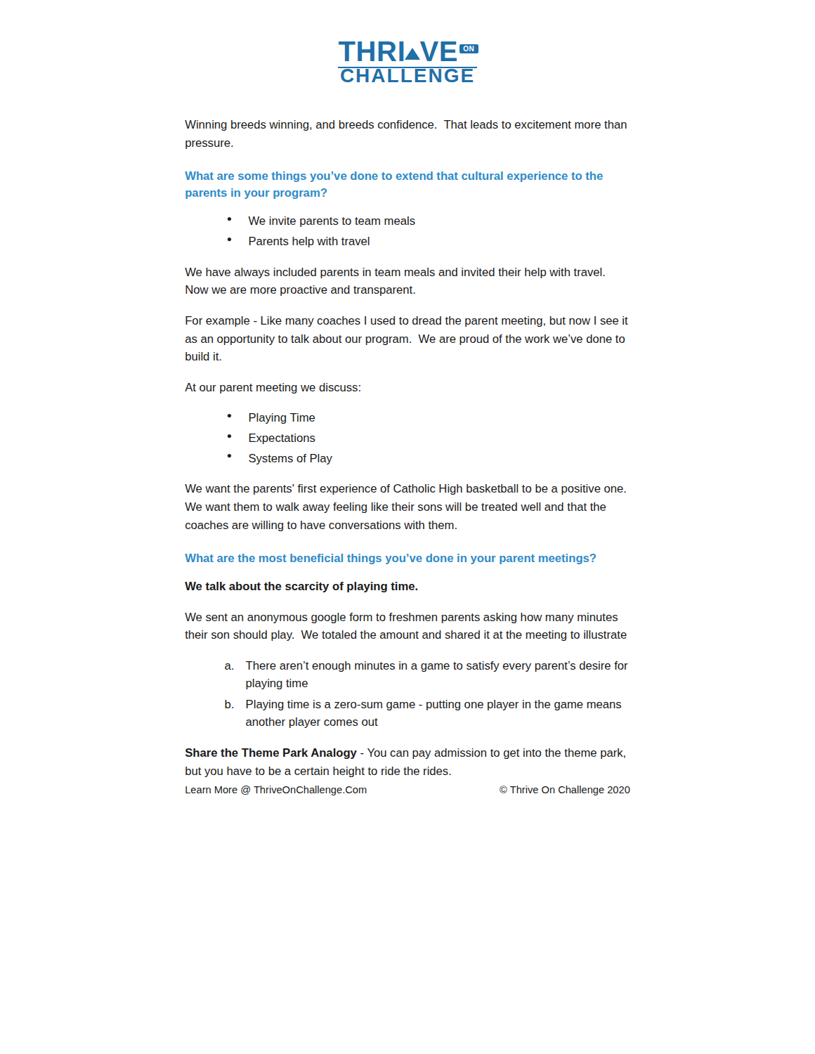THRI VEON
CHALLENGE
Winning breeds winning, and breeds confidence. That leads to excitement more than pressure.
What are some things you’ve done to extend that cultural experience to the parents in your program?
We invite parents to team meals
Parents help with travel
We have always included parents in team meals and invited their help with travel. Now we are more proactive and transparent.
For example - Like many coaches I used to dread the parent meeting, but now I see it as an opportunity to talk about our program. We are proud of the work we’ve done to build it.
At our parent meeting we discuss:
Playing Time
Expectations
Systems of Play
We want the parents' first experience of Catholic High basketball to be a positive one. We want them to walk away feeling like their sons will be treated well and that the coaches are willing to have conversations with them.
What are the most beneficial things you’ve done in your parent meetings?
We talk about the scarcity of playing time.
We sent an anonymous google form to freshmen parents asking how many minutes their son should play. We totaled the amount and shared it at the meeting to illustrate
There aren’t enough minutes in a game to satisfy every parent’s desire for playing time
Playing time is a zero-sum game - putting one player in the game means another player comes out
Share the Theme Park Analogy - You can pay admission to get into the theme park, but you have to be a certain height to ride the rides.
Learn More @ ThriveOnChallenge.Com © Thrive On Challenge 2020